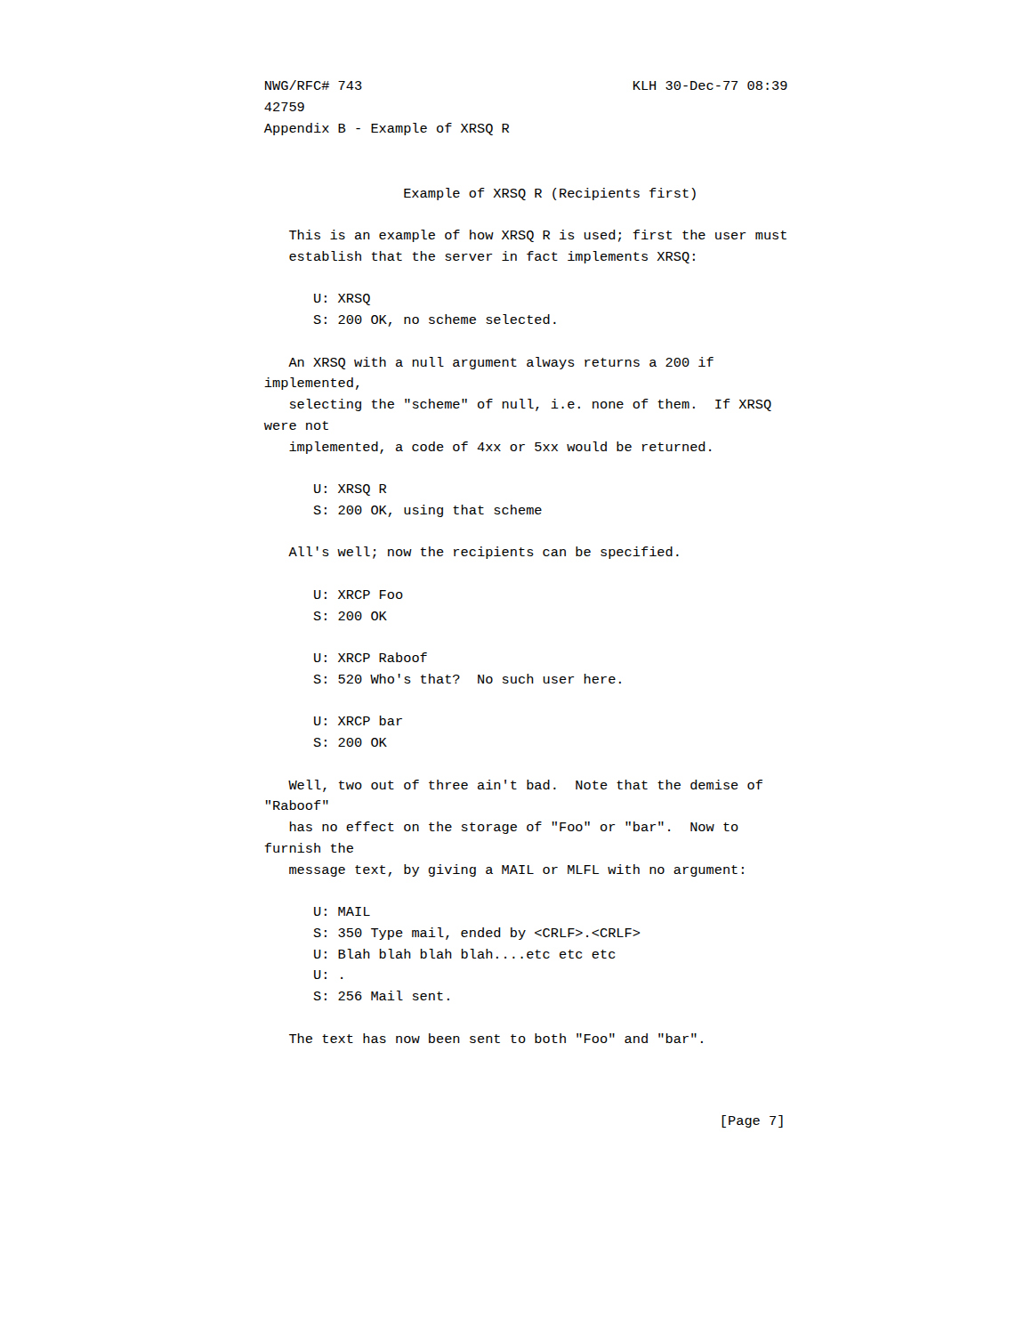NWG/RFC# 743                                 KLH 30-Dec-77 08:39  42759
Appendix B - Example of XRSQ R
                 Example of XRSQ R (Recipients first)

   This is an example of how XRSQ R is used; first the user must
   establish that the server in fact implements XRSQ:

      U: XRSQ
      S: 200 OK, no scheme selected.

   An XRSQ with a null argument always returns a 200 if implemented,
   selecting the "scheme" of null, i.e. none of them.  If XRSQ were not
   implemented, a code of 4xx or 5xx would be returned.

      U: XRSQ R
      S: 200 OK, using that scheme

   All's well; now the recipients can be specified.

      U: XRCP Foo
      S: 200 OK

      U: XRCP Raboof
      S: 520 Who's that?  No such user here.

      U: XRCP bar
      S: 200 OK

   Well, two out of three ain't bad.  Note that the demise of "Raboof"
   has no effect on the storage of "Foo" or "bar".  Now to furnish the
   message text, by giving a MAIL or MLFL with no argument:

      U: MAIL
      S: 350 Type mail, ended by <CRLF>.<CRLF>
      U: Blah blah blah blah....etc etc etc
      U: .
      S: 256 Mail sent.

   The text has now been sent to both "Foo" and "bar".
[Page 7]